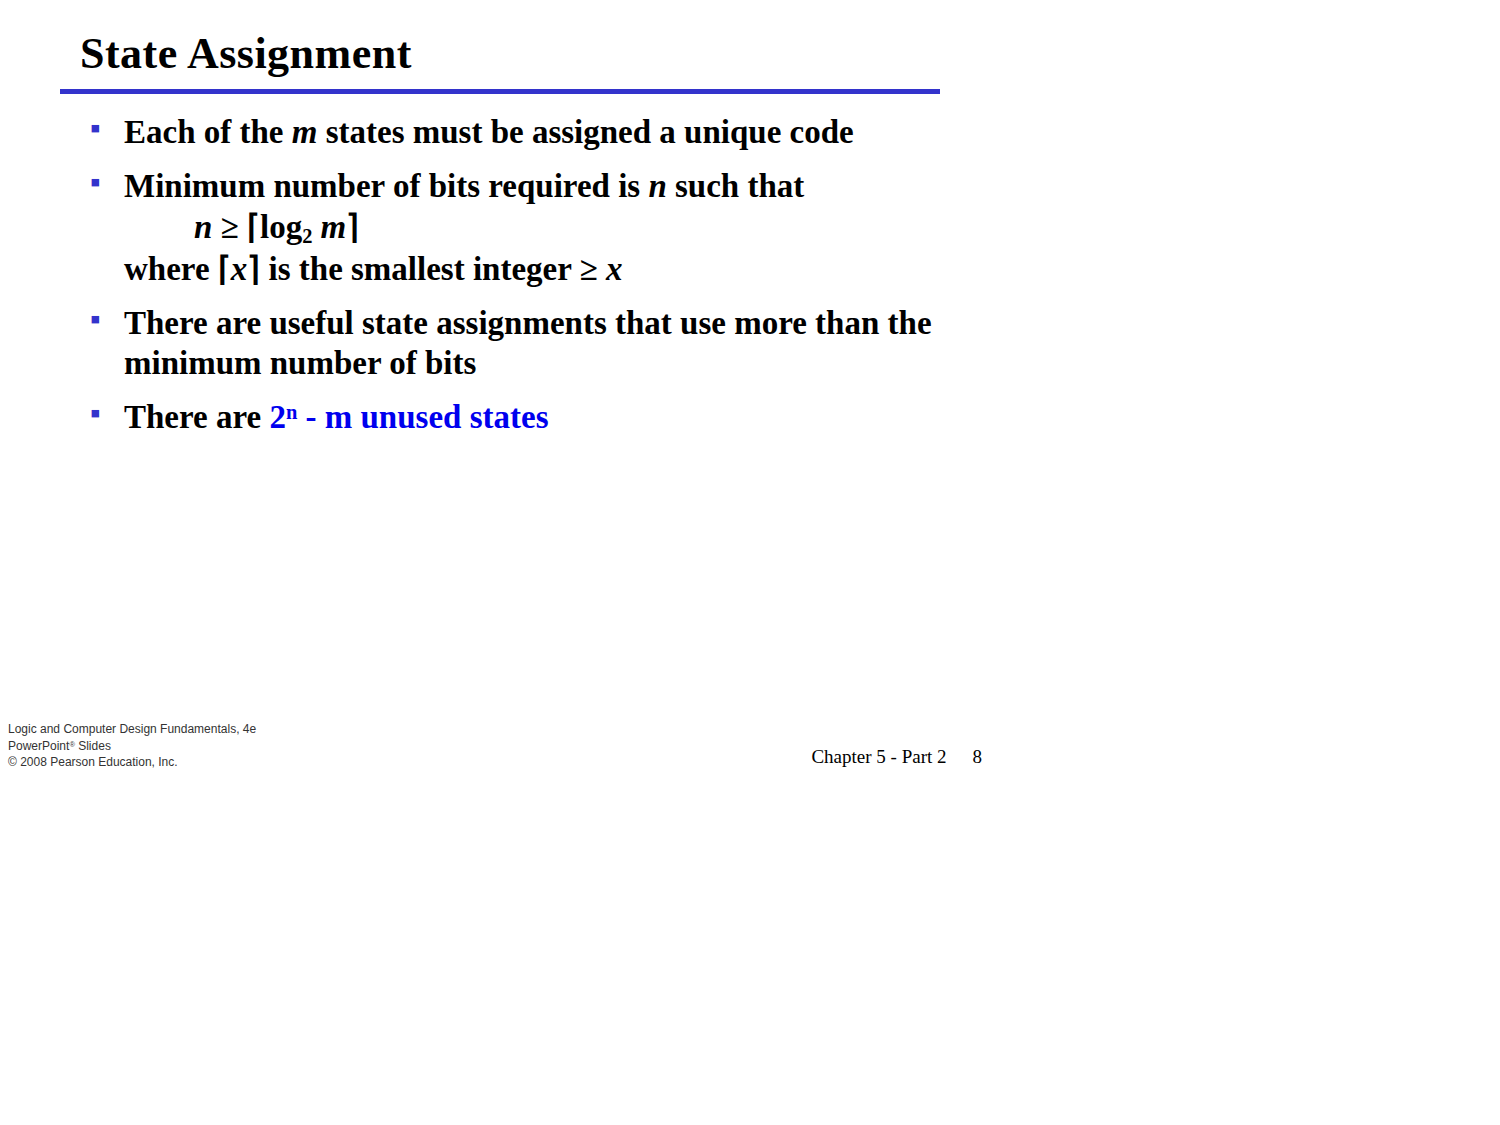State Assignment
Each of the m states must be assigned a unique code
Minimum number of bits required is n such that n ≥ ⌈log2 m⌉ where ⌈x⌉ is the smallest integer ≥ x
There are useful state assignments that use more than the minimum number of bits
There are 2n - m unused states
Logic and Computer Design Fundamentals, 4e
PowerPoint® Slides
© 2008 Pearson Education, Inc.
Chapter 5 - Part 28